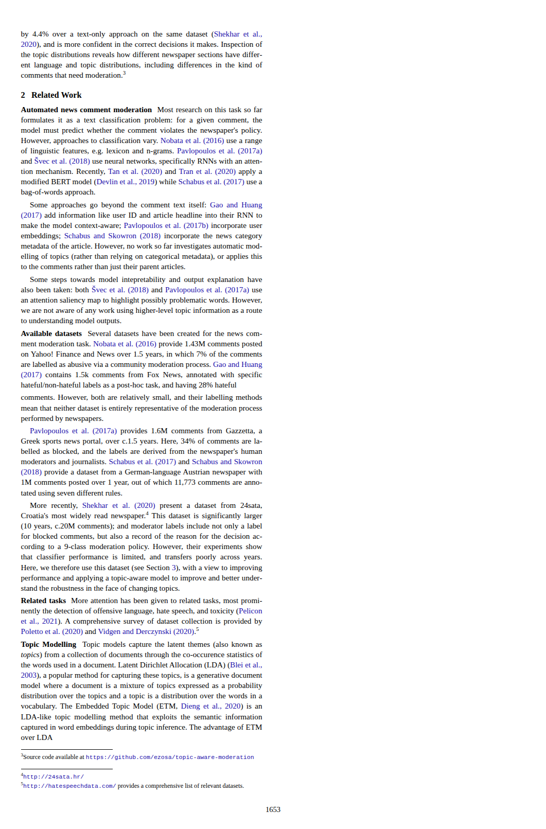by 4.4% over a text-only approach on the same dataset (Shekhar et al., 2020), and is more confident in the correct decisions it makes. Inspection of the topic distributions reveals how different newspaper sections have different language and topic distributions, including differences in the kind of comments that need moderation.3
2 Related Work
Automated news comment moderation Most research on this task so far formulates it as a text classification problem: for a given comment, the model must predict whether the comment violates the newspaper's policy. However, approaches to classification vary. Nobata et al. (2016) use a range of linguistic features, e.g. lexicon and n-grams. Pavlopoulos et al. (2017a) and Švec et al. (2018) use neural networks, specifically RNNs with an attention mechanism. Recently, Tan et al. (2020) and Tran et al. (2020) apply a modified BERT model (Devlin et al., 2019) while Schabus et al. (2017) use a bag-of-words approach.
Some approaches go beyond the comment text itself: Gao and Huang (2017) add information like user ID and article headline into their RNN to make the model context-aware; Pavlopoulos et al. (2017b) incorporate user embeddings; Schabus and Skowron (2018) incorporate the news category metadata of the article. However, no work so far investigates automatic modelling of topics (rather than relying on categorical metadata), or applies this to the comments rather than just their parent articles.
Some steps towards model intepretability and output explanation have also been taken: both Švec et al. (2018) and Pavlopoulos et al. (2017a) use an attention saliency map to highlight possibly problematic words. However, we are not aware of any work using higher-level topic information as a route to understanding model outputs.
Available datasets Several datasets have been created for the news comment moderation task. Nobata et al. (2016) provide 1.43M comments posted on Yahoo! Finance and News over 1.5 years, in which 7% of the comments are labelled as abusive via a community moderation process. Gao and Huang (2017) contains 1.5k comments from Fox News, annotated with specific hateful/non-hateful labels as a post-hoc task, and having 28% hateful
comments. However, both are relatively small, and their labelling methods mean that neither dataset is entirely representative of the moderation process performed by newspapers.
Pavlopoulos et al. (2017a) provides 1.6M comments from Gazzetta, a Greek sports news portal, over c.1.5 years. Here, 34% of comments are labelled as blocked, and the labels are derived from the newspaper's human moderators and journalists. Schabus et al. (2017) and Schabus and Skowron (2018) provide a dataset from a German-language Austrian newspaper with 1M comments posted over 1 year, out of which 11,773 comments are annotated using seven different rules.
More recently, Shekhar et al. (2020) present a dataset from 24sata, Croatia's most widely read newspaper.4 This dataset is significantly larger (10 years, c.20M comments); and moderator labels include not only a label for blocked comments, but also a record of the reason for the decision according to a 9-class moderation policy. However, their experiments show that classifier performance is limited, and transfers poorly across years. Here, we therefore use this dataset (see Section 3), with a view to improving performance and applying a topic-aware model to improve and better understand the robustness in the face of changing topics.
Related tasks More attention has been given to related tasks, most prominently the detection of offensive language, hate speech, and toxicity (Pelicon et al., 2021). A comprehensive survey of dataset collection is provided by Poletto et al. (2020) and Vidgen and Derczynski (2020).5
Topic Modelling Topic models capture the latent themes (also known as topics) from a collection of documents through the co-occurence statistics of the words used in a document. Latent Dirichlet Allocation (LDA) (Blei et al., 2003), a popular method for capturing these topics, is a generative document model where a document is a mixture of topics expressed as a probability distribution over the topics and a topic is a distribution over the words in a vocabulary. The Embedded Topic Model (ETM, Dieng et al., 2020) is an LDA-like topic modelling method that exploits the semantic information captured in word embeddings during topic inference. The advantage of ETM over LDA
3Source code available at https://github.com/ezosa/topic-aware-moderation
4http://24sata.hr/
5http://hatespeechdata.com/ provides a comprehensive list of relevant datasets.
1653